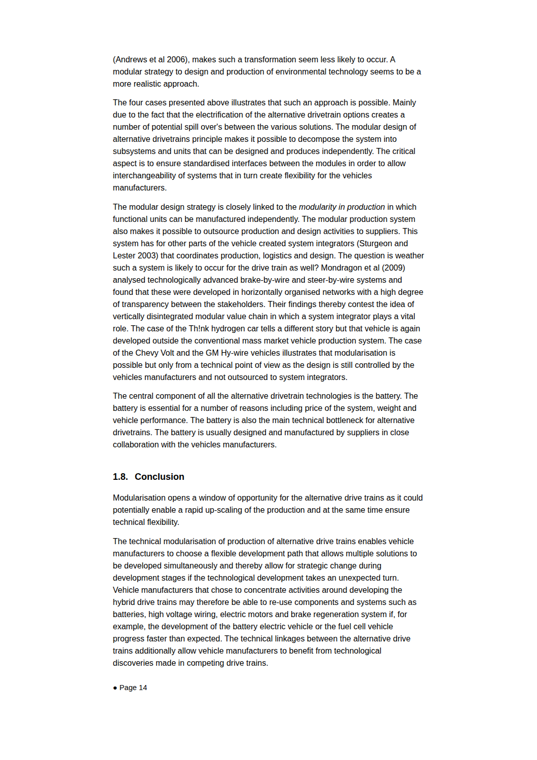(Andrews et al 2006), makes such a transformation seem less likely to occur. A modular strategy to design and production of environmental technology seems to be a more realistic approach.
The four cases presented above illustrates that such an approach is possible. Mainly due to the fact that the electrification of the alternative drivetrain options creates a number of potential spill over's between the various solutions. The modular design of alternative drivetrains principle makes it possible to decompose the system into subsystems and units that can be designed and produces independently. The critical aspect is to ensure standardised interfaces between the modules in order to allow interchangeability of systems that in turn create flexibility for the vehicles manufacturers.
The modular design strategy is closely linked to the modularity in production in which functional units can be manufactured independently. The modular production system also makes it possible to outsource production and design activities to suppliers. This system has for other parts of the vehicle created system integrators (Sturgeon and Lester 2003) that coordinates production, logistics and design. The question is weather such a system is likely to occur for the drive train as well? Mondragon et al (2009) analysed technologically advanced brake-by-wire and steer-by-wire systems and found that these were developed in horizontally organised networks with a high degree of transparency between the stakeholders. Their findings thereby contest the idea of vertically disintegrated modular value chain in which a system integrator plays a vital role. The case of the Th!nk hydrogen car tells a different story but that vehicle is again developed outside the conventional mass market vehicle production system. The case of the Chevy Volt and the GM Hy-wire vehicles illustrates that modularisation is possible but only from a technical point of view as the design is still controlled by the vehicles manufacturers and not outsourced to system integrators.
The central component of all the alternative drivetrain technologies is the battery. The battery is essential for a number of reasons including price of the system, weight and vehicle performance. The battery is also the main technical bottleneck for alternative drivetrains. The battery is usually designed and manufactured by suppliers in close collaboration with the vehicles manufacturers.
1.8. Conclusion
Modularisation opens a window of opportunity for the alternative drive trains as it could potentially enable a rapid up-scaling of the production and at the same time ensure technical flexibility.
The technical modularisation of production of alternative drive trains enables vehicle manufacturers to choose a flexible development path that allows multiple solutions to be developed simultaneously and thereby allow for strategic change during development stages if the technological development takes an unexpected turn. Vehicle manufacturers that chose to concentrate activities around developing the hybrid drive trains may therefore be able to re-use components and systems such as batteries, high voltage wiring, electric motors and brake regeneration system if, for example, the development of the battery electric vehicle or the fuel cell vehicle progress faster than expected. The technical linkages between the alternative drive trains additionally allow vehicle manufacturers to benefit from technological discoveries made in competing drive trains.
● Page 14